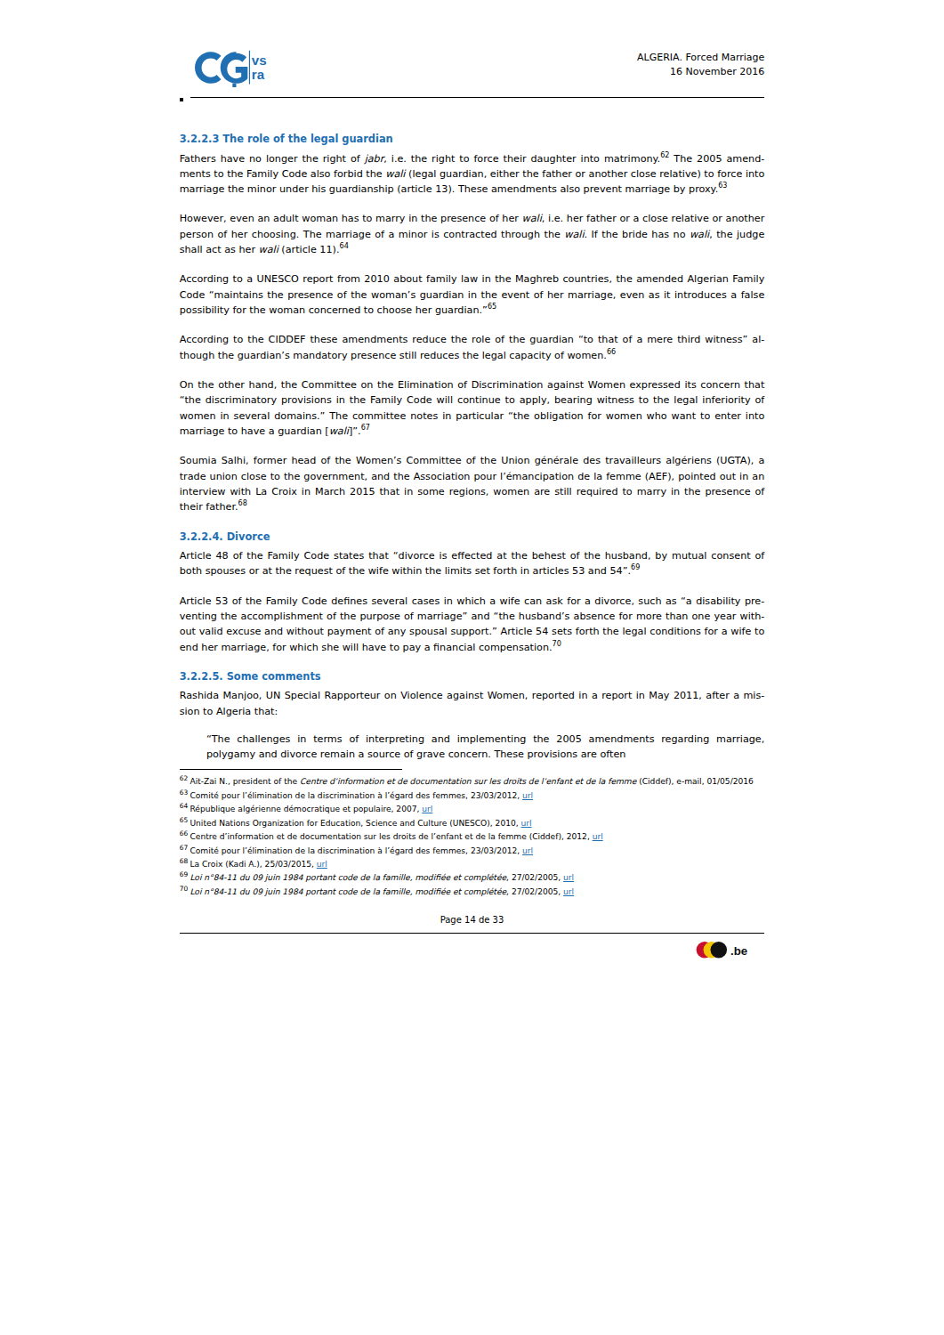vs ra
ALGERIA. Forced Marriage
16 November 2016
3.2.2.3 The role of the legal guardian
Fathers have no longer the right of jabr, i.e. the right to force their daughter into matrimony.62 The 2005 amendments to the Family Code also forbid the wali (legal guardian, either the father or another close relative) to force into marriage the minor under his guardianship (article 13). These amendments also prevent marriage by proxy.63
However, even an adult woman has to marry in the presence of her wali, i.e. her father or a close relative or another person of her choosing. The marriage of a minor is contracted through the wali. If the bride has no wali, the judge shall act as her wali (article 11).64
According to a UNESCO report from 2010 about family law in the Maghreb countries, the amended Algerian Family Code “maintains the presence of the woman’s guardian in the event of her marriage, even as it introduces a false possibility for the woman concerned to choose her guardian.”65
According to the CIDDEF these amendments reduce the role of the guardian “to that of a mere third witness” although the guardian’s mandatory presence still reduces the legal capacity of women.66
On the other hand, the Committee on the Elimination of Discrimination against Women expressed its concern that “the discriminatory provisions in the Family Code will continue to apply, bearing witness to the legal inferiority of women in several domains.” The committee notes in particular “the obligation for women who want to enter into marriage to have a guardian [wali]”.67
Soumia Salhi, former head of the Women’s Committee of the Union générale des travailleurs algériens (UGTA), a trade union close to the government, and the Association pour l’émancipation de la femme (AEF), pointed out in an interview with La Croix in March 2015 that in some regions, women are still required to marry in the presence of their father.68
3.2.2.4. Divorce
Article 48 of the Family Code states that “divorce is effected at the behest of the husband, by mutual consent of both spouses or at the request of the wife within the limits set forth in articles 53 and 54”.69
Article 53 of the Family Code defines several cases in which a wife can ask for a divorce, such as “a disability preventing the accomplishment of the purpose of marriage” and “the husband’s absence for more than one year without valid excuse and without payment of any spousal support.” Article 54 sets forth the legal conditions for a wife to end her marriage, for which she will have to pay a financial compensation.70
3.2.2.5. Some comments
Rashida Manjoo, UN Special Rapporteur on Violence against Women, reported in a report in May 2011, after a mission to Algeria that:
“The challenges in terms of interpreting and implementing the 2005 amendments regarding marriage, polygamy and divorce remain a source of grave concern. These provisions are often
62 Ait-Zai N., president of the Centre d’information et de documentation sur les droits de l’enfant et de la femme (Ciddef), e-mail, 01/05/2016
63 Comité pour l’élimination de la discrimination à l’égard des femmes, 23/03/2012, url
64 République algérienne démocratique et populaire, 2007, url
65 United Nations Organization for Education, Science and Culture (UNESCO), 2010, url
66 Centre d’information et de documentation sur les droits de l’enfant et de la femme (Ciddef), 2012, url
67 Comité pour l’élimination de la discrimination à l’égard des femmes, 23/03/2012, url
68 La Croix (Kadi A.), 25/03/2015, url
69 Loi n°84-11 du 09 juin 1984 portant code de la famille, modifiée et complétée, 27/02/2005, url
70 Loi n°84-11 du 09 juin 1984 portant code de la famille, modifiée et complétée, 27/02/2005, url
Page 14 de 33
.be